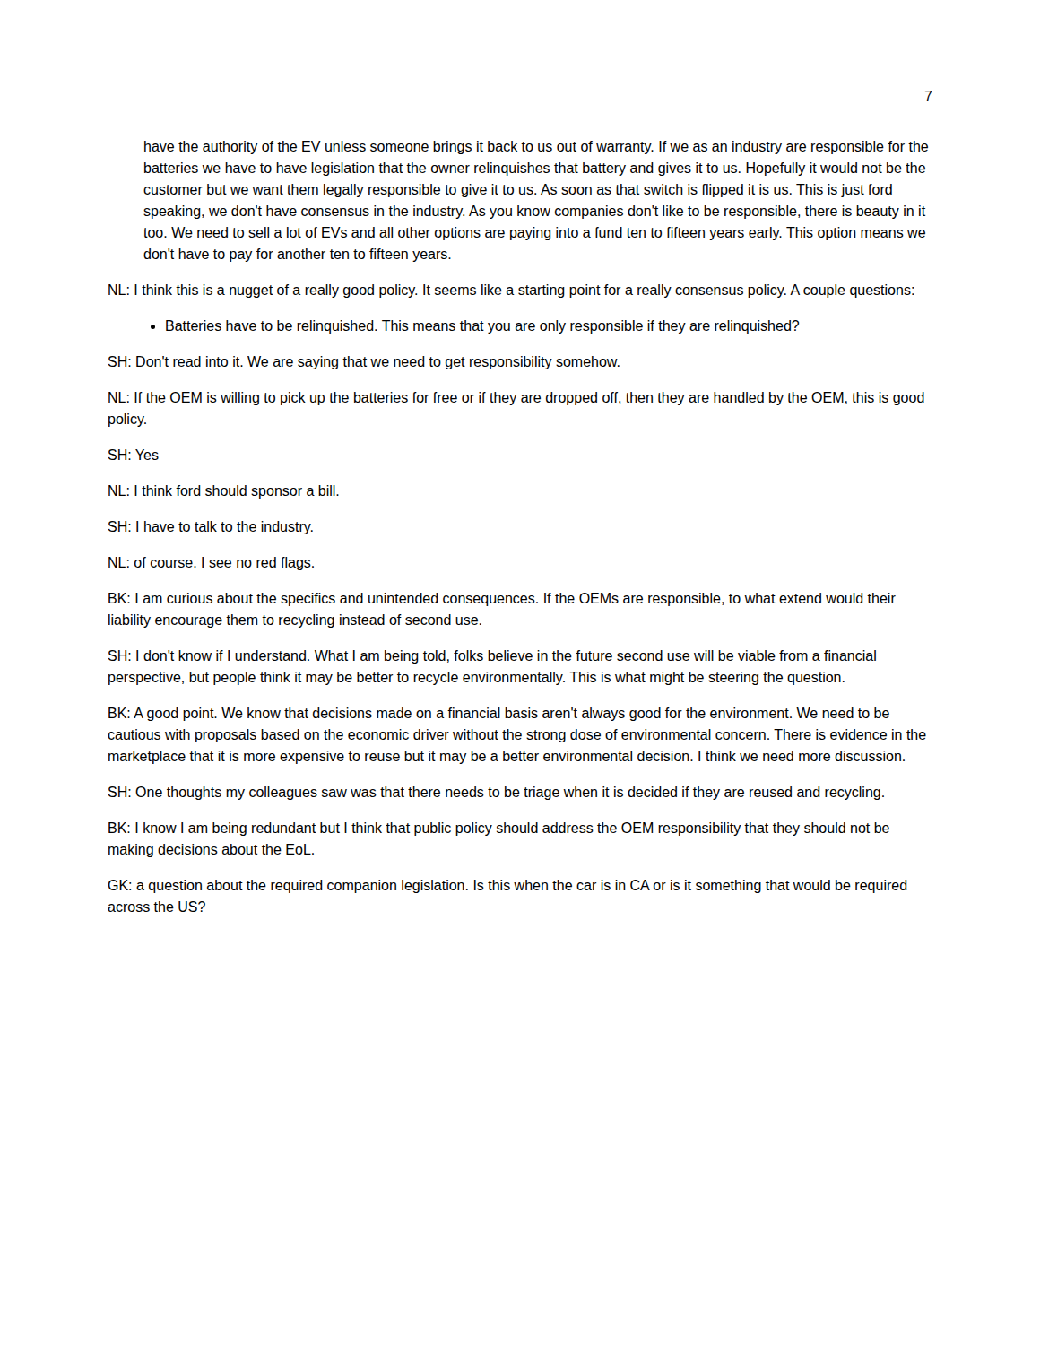7
have the authority of the EV unless someone brings it back to us out of warranty. If we as an industry are responsible for the batteries we have to have legislation that the owner relinquishes that battery and gives it to us. Hopefully it would not be the customer but we want them legally responsible to give it to us. As soon as that switch is flipped it is us. This is just ford speaking, we don't have consensus in the industry. As you know companies don't like to be responsible, there is beauty in it too. We need to sell a lot of EVs and all other options are paying into a fund ten to fifteen years early. This option means we don't have to pay for another ten to fifteen years.
NL: I think this is a nugget of a really good policy. It seems like a starting point for a really consensus policy. A couple questions:
Batteries have to be relinquished. This means that you are only responsible if they are relinquished?
SH: Don't read into it. We are saying that we need to get responsibility somehow.
NL: If the OEM is willing to pick up the batteries for free or if they are dropped off, then they are handled by the OEM, this is good policy.
SH: Yes
NL: I think ford should sponsor a bill.
SH: I have to talk to the industry.
NL: of course. I see no red flags.
BK: I am curious about the specifics and unintended consequences. If the OEMs are responsible, to what extend would their liability encourage them to recycling instead of second use.
SH: I don't know if I understand. What I am being told, folks believe in the future second use will be viable from a financial perspective, but people think it may be better to recycle environmentally. This is what might be steering the question.
BK: A good point. We know that decisions made on a financial basis aren't always good for the environment. We need to be cautious with proposals based on the economic driver without the strong dose of environmental concern. There is evidence in the marketplace that it is more expensive to reuse but it may be a better environmental decision. I think we need more discussion.
SH: One thoughts my colleagues saw was that there needs to be triage when it is decided if they are reused and recycling.
BK: I know I am being redundant but I think that public policy should address the OEM responsibility that they should not be making decisions about the EoL.
GK: a question about the required companion legislation. Is this when the car is in CA or is it something that would be required across the US?